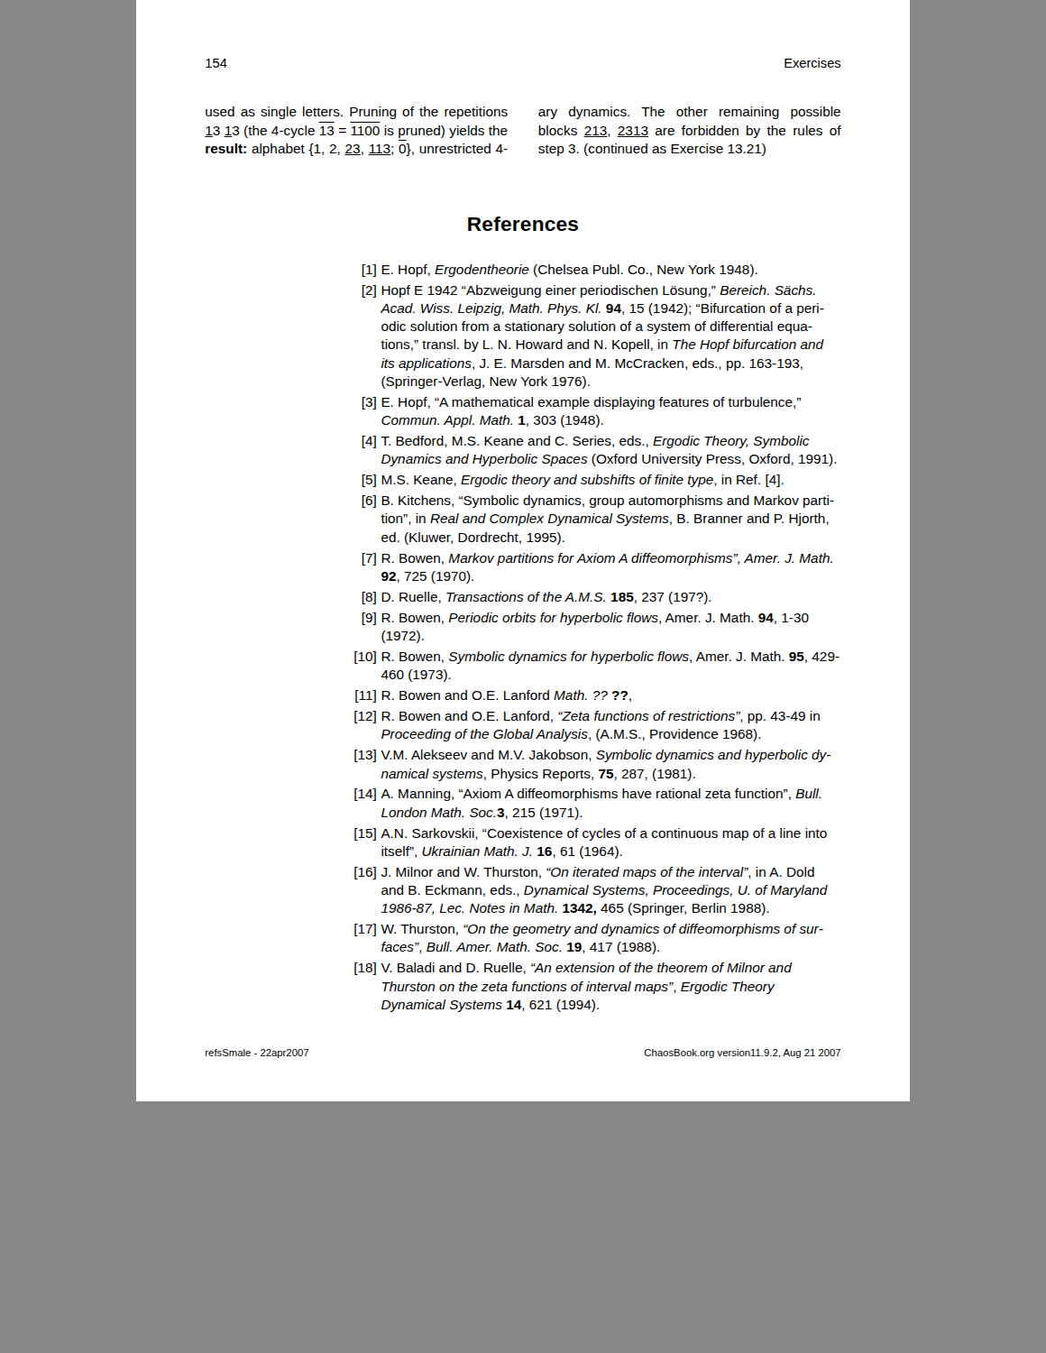154 Exercises
used as single letters. Pruning of the repetitions 13 13 (the 4-cycle 13 = 1100 is pruned) yields the result: alphabet {1, 2, 23, 113; 0}, unrestricted 4-ary dynamics. The other remaining possible blocks 213, 2313 are forbidden by the rules of step 3. (continued as Exercise 13.21)
References
[1] E. Hopf, Ergodentheorie (Chelsea Publ. Co., New York 1948).
[2] Hopf E 1942 “Abzweigung einer periodischen Lösung,” Bereich. Sächs. Acad. Wiss. Leipzig, Math. Phys. Kl. 94, 15 (1942); “Bifurcation of a periodic solution from a stationary solution of a system of differential equations,” transl. by L. N. Howard and N. Kopell, in The Hopf bifurcation and its applications, J. E. Marsden and M. McCracken, eds., pp. 163-193, (Springer-Verlag, New York 1976).
[3] E. Hopf, “A mathematical example displaying features of turbulence,” Commun. Appl. Math. 1, 303 (1948).
[4] T. Bedford, M.S. Keane and C. Series, eds., Ergodic Theory, Symbolic Dynamics and Hyperbolic Spaces (Oxford University Press, Oxford, 1991).
[5] M.S. Keane, Ergodic theory and subshifts of finite type, in Ref. [4].
[6] B. Kitchens, “Symbolic dynamics, group automorphisms and Markov partition”, in Real and Complex Dynamical Systems, B. Branner and P. Hjorth, ed. (Kluwer, Dordrecht, 1995).
[7] R. Bowen, Markov partitions for Axiom A diffeomorphisms”, Amer. J. Math. 92, 725 (1970).
[8] D. Ruelle, Transactions of the A.M.S. 185, 237 (197?).
[9] R. Bowen, Periodic orbits for hyperbolic flows, Amer. J. Math. 94, 1-30 (1972).
[10] R. Bowen, Symbolic dynamics for hyperbolic flows, Amer. J. Math. 95, 429-460 (1973).
[11] R. Bowen and O.E. Lanford Math. ?? ??,
[12] R. Bowen and O.E. Lanford, “Zeta functions of restrictions”, pp. 43-49 in Proceeding of the Global Analysis, (A.M.S., Providence 1968).
[13] V.M. Alekseev and M.V. Jakobson, Symbolic dynamics and hyperbolic dynamical systems, Physics Reports, 75, 287, (1981).
[14] A. Manning, “Axiom A diffeomorphisms have rational zeta function”, Bull. London Math. Soc. 3, 215 (1971).
[15] A.N. Sarkovskii, “Coexistence of cycles of a continuous map of a line into itself”, Ukrainian Math. J. 16, 61 (1964).
[16] J. Milnor and W. Thurston, “On iterated maps of the interval”, in A. Dold and B. Eckmann, eds., Dynamical Systems, Proceedings, U. of Maryland 1986-87, Lec. Notes in Math. 1342, 465 (Springer, Berlin 1988).
[17] W. Thurston, “On the geometry and dynamics of diffeomorphisms of surfaces”, Bull. Amer. Math. Soc. 19, 417 (1988).
[18] V. Baladi and D. Ruelle, “An extension of the theorem of Milnor and Thurston on the zeta functions of interval maps”, Ergodic Theory Dynamical Systems 14, 621 (1994).
refsSmale - 22apr2007 ChaosBook.org version11.9.2, Aug 21 2007